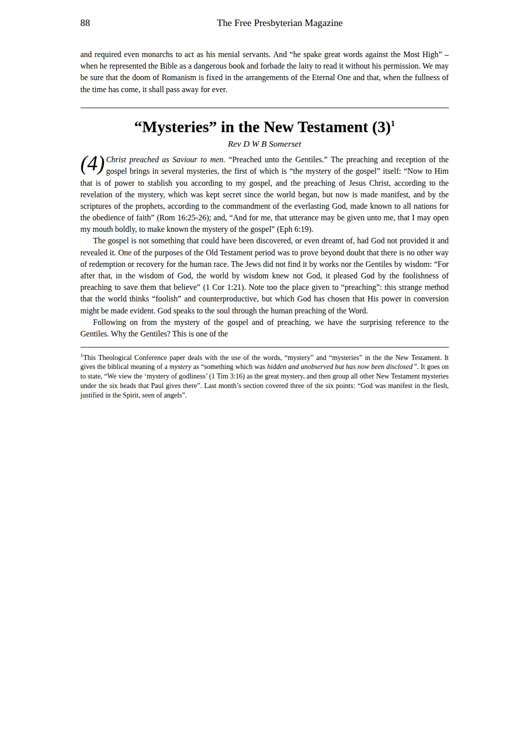88 The Free Presbyterian Magazine
and required even monarchs to act as his menial servants. And “he spake great words against the Most High” – when he represented the Bible as a dangerous book and forbade the laity to read it without his permission. We may be sure that the doom of Romanism is fixed in the arrangements of the Eternal One and that, when the fullness of the time has come, it shall pass away for ever.
“Mysteries” in the New Testament (3)1
Rev D W B Somerset
(4) Christ preached as Saviour to men. “Preached unto the Gentiles.” The preaching and reception of the gospel brings in several mysteries, the first of which is “the mystery of the gospel” itself: “Now to Him that is of power to stablish you according to my gospel, and the preaching of Jesus Christ, according to the revelation of the mystery, which was kept secret since the world began, but now is made manifest, and by the scriptures of the prophets, according to the commandment of the everlasting God, made known to all nations for the obedience of faith” (Rom 16:25-26); and, “And for me, that utterance may be given unto me, that I may open my mouth boldly, to make known the mystery of the gospel” (Eph 6:19).
The gospel is not something that could have been discovered, or even dreamt of, had God not provided it and revealed it. One of the purposes of the Old Testament period was to prove beyond doubt that there is no other way of redemption or recovery for the human race. The Jews did not find it by works nor the Gentiles by wisdom: “For after that, in the wisdom of God, the world by wisdom knew not God, it pleased God by the foolishness of preaching to save them that believe” (1 Cor 1:21). Note too the place given to “preaching”: this strange method that the world thinks “foolish” and counterproductive, but which God has chosen that His power in conversion might be made evident. God speaks to the soul through the human preaching of the Word.
Following on from the mystery of the gospel and of preaching, we have the surprising reference to the Gentiles. Why the Gentiles? This is one of the
1This Theological Conference paper deals with the use of the words, “mystery” and “mysteries” in the the New Testament. It gives the biblical meaning of a mystery as “something which was hidden and unobserved but has now been disclosed ”. It goes on to state, “We view the ‘mystery of godliness’ (1 Tim 3:16) as the great mystery, and then group all other New Testament mysteries under the six heads that Paul gives there”. Last month’s section covered three of the six points: “God was manifest in the flesh, justified in the Spirit, seen of angels”.